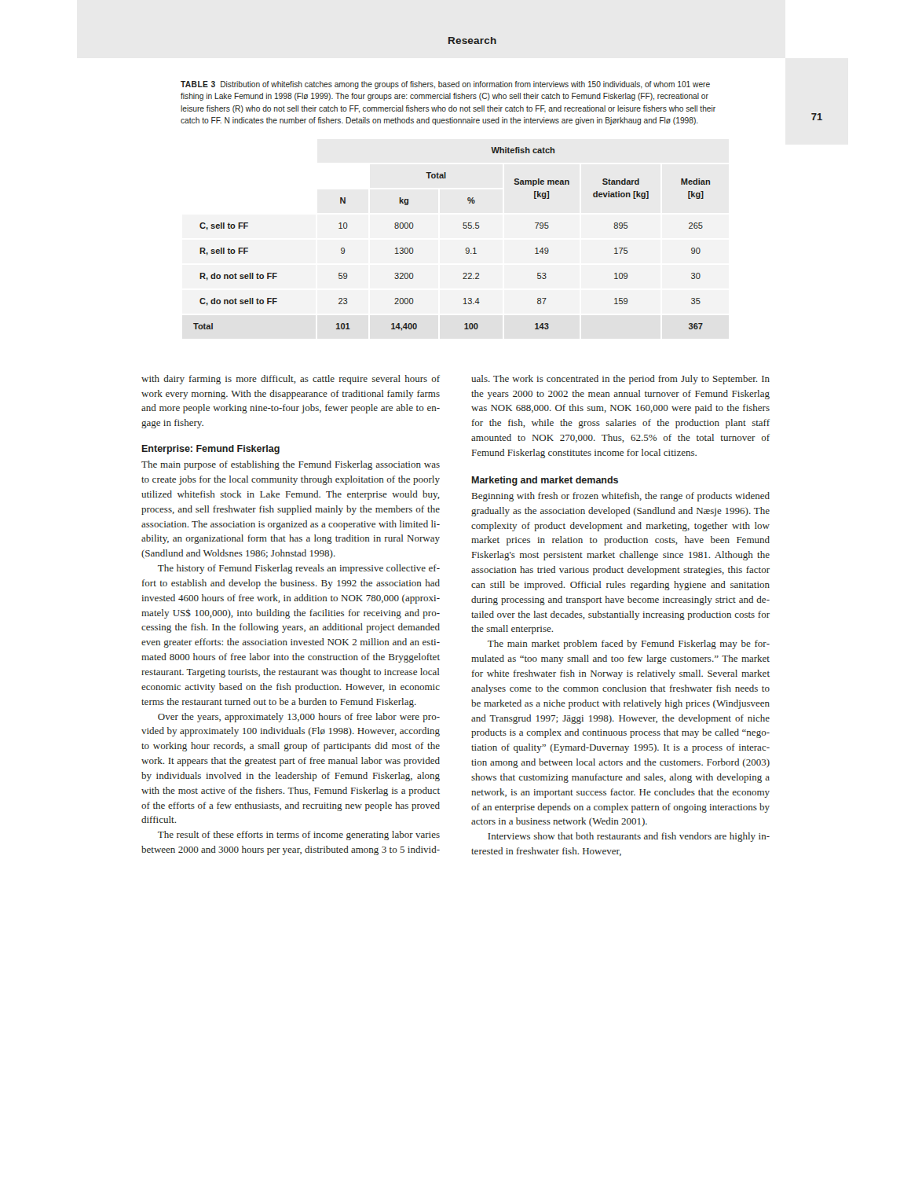Research
71
TABLE 3 Distribution of whitefish catches among the groups of fishers, based on information from interviews with 150 individuals, of whom 101 were fishing in Lake Femund in 1998 (Flø 1999). The four groups are: commercial fishers (C) who sell their catch to Femund Fiskerlag (FF), recreational or leisure fishers (R) who do not sell their catch to FF, commercial fishers who do not sell their catch to FF, and recreational or leisure fishers who sell their catch to FF. N indicates the number of fishers. Details on methods and questionnaire used in the interviews are given in Bjørkhaug and Flø (1998).
| | Whitefish catch |
| --- | --- |
| | Total | Sample mean [kg] | Standard deviation [kg] | Median [kg] |
| N | kg | % |
| C, sell to FF | 10 | 8000 | 55.5 | 795 | 895 | 265 |
| R, sell to FF | 9 | 1300 | 9.1 | 149 | 175 | 90 |
| R, do not sell to FF | 59 | 3200 | 22.2 | 53 | 109 | 30 |
| C, do not sell to FF | 23 | 2000 | 13.4 | 87 | 159 | 35 |
| Total | 101 | 14,400 | 100 | 143 | | 367 |
with dairy farming is more difficult, as cattle require several hours of work every morning. With the disappearance of traditional family farms and more people working nine-to-four jobs, fewer people are able to engage in fishery.
Enterprise: Femund Fiskerlag
The main purpose of establishing the Femund Fiskerlag association was to create jobs for the local community through exploitation of the poorly utilized whitefish stock in Lake Femund. The enterprise would buy, process, and sell freshwater fish supplied mainly by the members of the association. The association is organized as a cooperative with limited liability, an organizational form that has a long tradition in rural Norway (Sandlund and Woldsnes 1986; Johnstad 1998).
The history of Femund Fiskerlag reveals an impressive collective effort to establish and develop the business. By 1992 the association had invested 4600 hours of free work, in addition to NOK 780,000 (approximately US$ 100,000), into building the facilities for receiving and processing the fish. In the following years, an additional project demanded even greater efforts: the association invested NOK 2 million and an estimated 8000 hours of free labor into the construction of the Bryggeloftet restaurant. Targeting tourists, the restaurant was thought to increase local economic activity based on the fish production. However, in economic terms the restaurant turned out to be a burden to Femund Fiskerlag.
Over the years, approximately 13,000 hours of free labor were provided by approximately 100 individuals (Flø 1998). However, according to working hour records, a small group of participants did most of the work. It appears that the greatest part of free manual labor was provided by individuals involved in the leadership of Femund Fiskerlag, along with the most active of the fishers. Thus, Femund Fiskerlag is a product of the efforts of a few enthusiasts, and recruiting new people has proved difficult.
The result of these efforts in terms of income generating labor varies between 2000 and 3000 hours per year, distributed among 3 to 5 individuals. The work is concentrated in the period from July to September. In the years 2000 to 2002 the mean annual turnover of Femund Fiskerlag was NOK 688,000. Of this sum, NOK 160,000 were paid to the fishers for the fish, while the gross salaries of the production plant staff amounted to NOK 270,000. Thus, 62.5% of the total turnover of Femund Fiskerlag constitutes income for local citizens.
Marketing and market demands
Beginning with fresh or frozen whitefish, the range of products widened gradually as the association developed (Sandlund and Næsje 1996). The complexity of product development and marketing, together with low market prices in relation to production costs, have been Femund Fiskerlag's most persistent market challenge since 1981. Although the association has tried various product development strategies, this factor can still be improved. Official rules regarding hygiene and sanitation during processing and transport have become increasingly strict and detailed over the last decades, substantially increasing production costs for the small enterprise.
The main market problem faced by Femund Fiskerlag may be formulated as “too many small and too few large customers.” The market for white freshwater fish in Norway is relatively small. Several market analyses come to the common conclusion that freshwater fish needs to be marketed as a niche product with relatively high prices (Windjusveen and Transgrud 1997; Jäggi 1998). However, the development of niche products is a complex and continuous process that may be called “negotiation of quality” (Eymard-Duvernay 1995). It is a process of interaction among and between local actors and the customers. Forbord (2003) shows that customizing manufacture and sales, along with developing a network, is an important success factor. He concludes that the economy of an enterprise depends on a complex pattern of ongoing interactions by actors in a business network (Wedin 2001).
Interviews show that both restaurants and fish vendors are highly interested in freshwater fish. However,